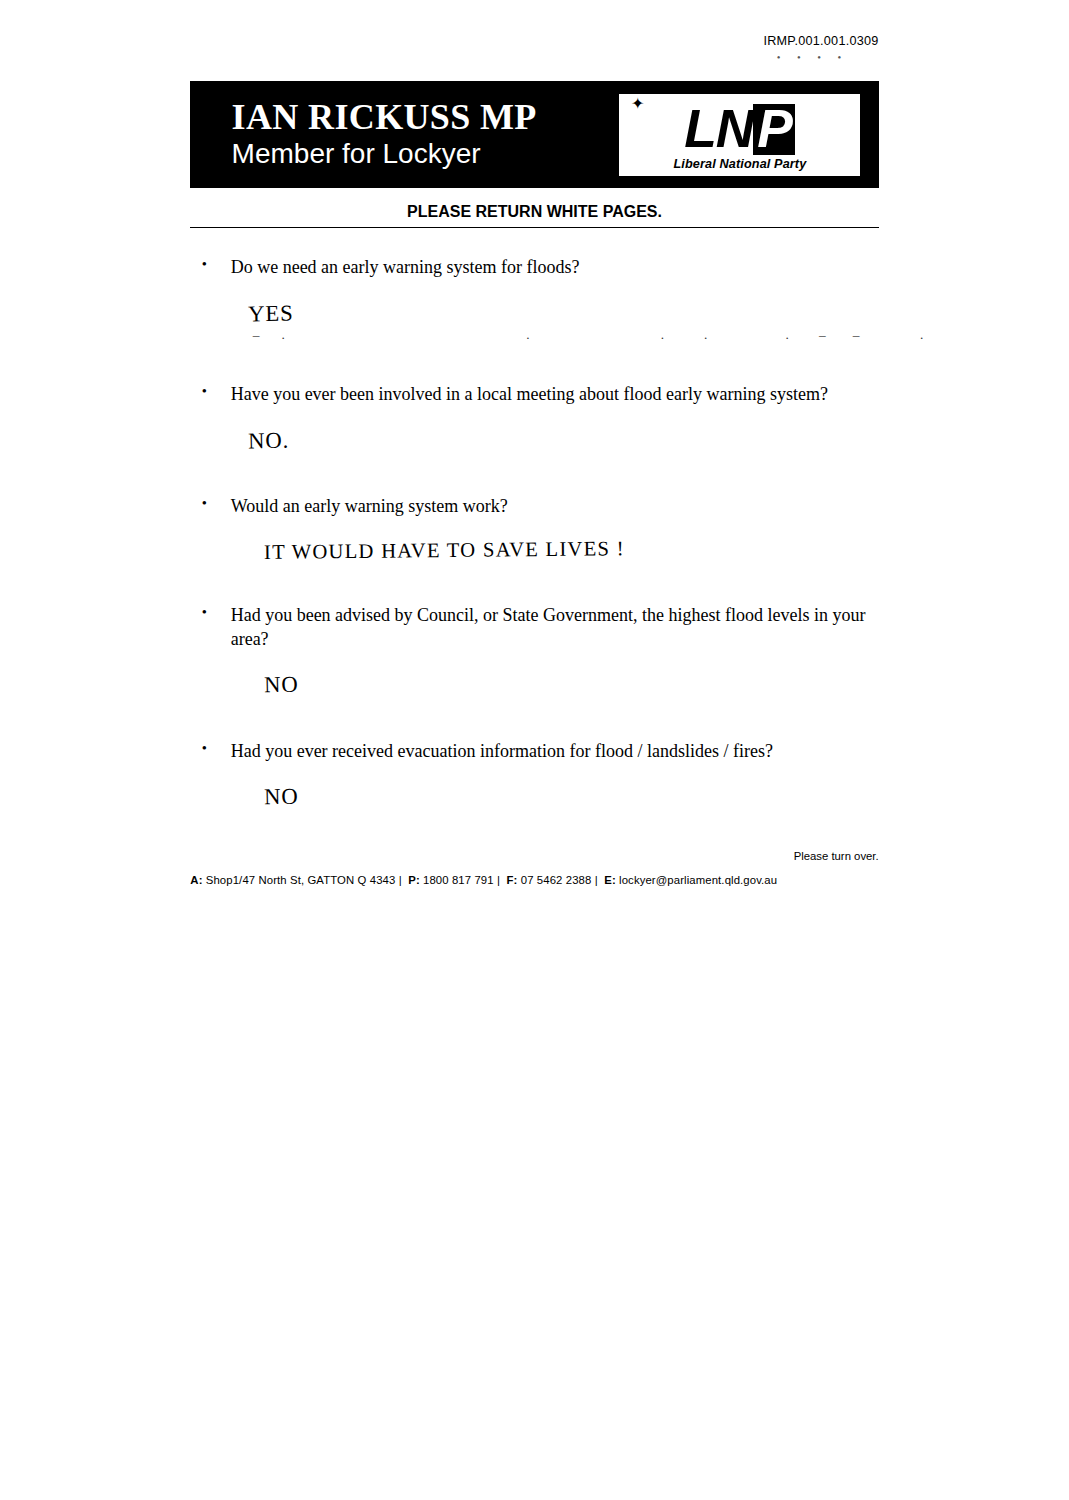IRMP.001.001.0309
• • • •
IAN RICKUSS MP Member for Lockyer
✦
LNP
Liberal National Party
PLEASE RETURN WHITE PAGES.
Do we need an early warning system for floods?
YES
– . . . . . – – .
Have you ever been involved in a local meeting about flood early warning system?
NO.
Would an early warning system work?
IT WOULD HAVE TO SAVE LIVES !
Had you been advised by Council, or State Government, the highest flood levels in your area?
NO
Had you ever received evacuation information for flood / landslides / fires?
NO
Please turn over.
A: Shop1/47 North St, GATTON Q 4343 | P: 1800 817 791 | F: 07 5462 2388 | E: lockyer@parliament.qld.gov.au